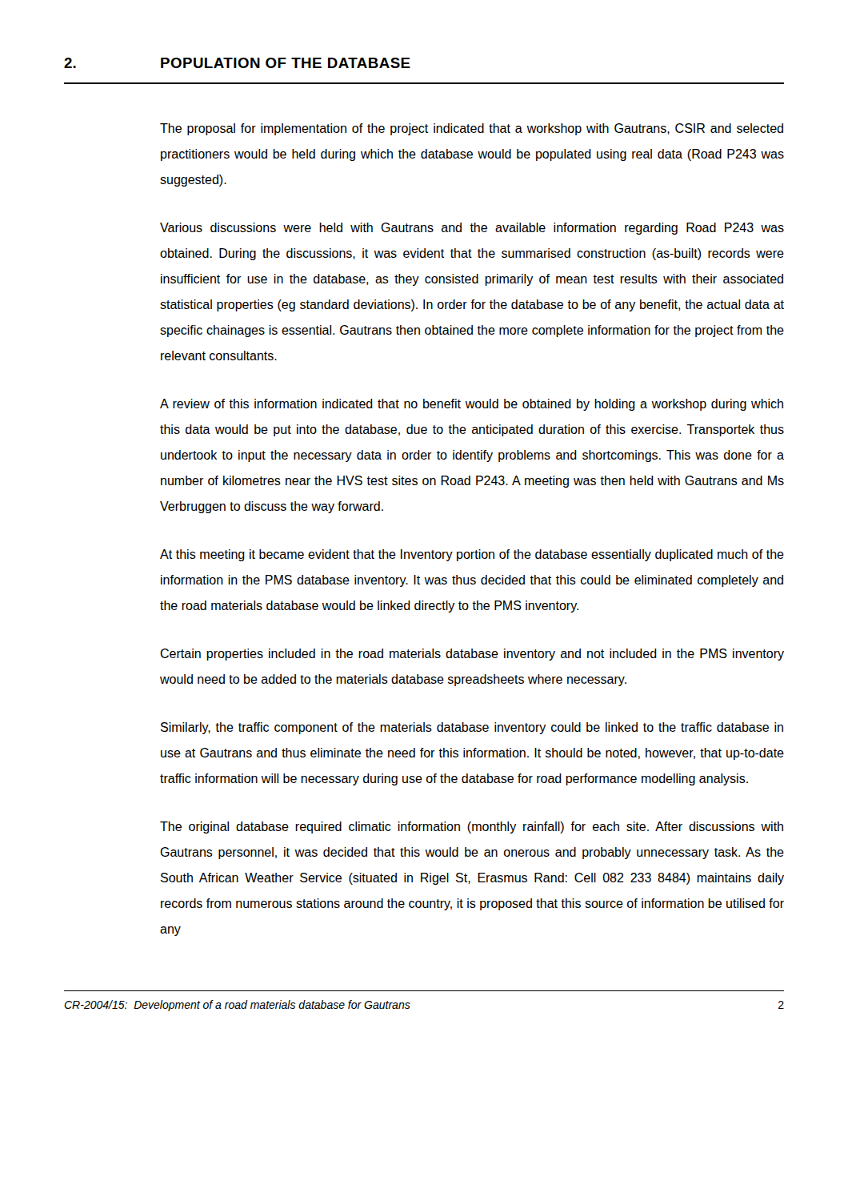2. POPULATION OF THE DATABASE
The proposal for implementation of the project indicated that a workshop with Gautrans, CSIR and selected practitioners would be held during which the database would be populated using real data (Road P243 was suggested).
Various discussions were held with Gautrans and the available information regarding Road P243 was obtained. During the discussions, it was evident that the summarised construction (as-built) records were insufficient for use in the database, as they consisted primarily of mean test results with their associated statistical properties (eg standard deviations). In order for the database to be of any benefit, the actual data at specific chainages is essential. Gautrans then obtained the more complete information for the project from the relevant consultants.
A review of this information indicated that no benefit would be obtained by holding a workshop during which this data would be put into the database, due to the anticipated duration of this exercise. Transportek thus undertook to input the necessary data in order to identify problems and shortcomings. This was done for a number of kilometres near the HVS test sites on Road P243. A meeting was then held with Gautrans and Ms Verbruggen to discuss the way forward.
At this meeting it became evident that the Inventory portion of the database essentially duplicated much of the information in the PMS database inventory. It was thus decided that this could be eliminated completely and the road materials database would be linked directly to the PMS inventory.
Certain properties included in the road materials database inventory and not included in the PMS inventory would need to be added to the materials database spreadsheets where necessary.
Similarly, the traffic component of the materials database inventory could be linked to the traffic database in use at Gautrans and thus eliminate the need for this information. It should be noted, however, that up-to-date traffic information will be necessary during use of the database for road performance modelling analysis.
The original database required climatic information (monthly rainfall) for each site. After discussions with Gautrans personnel, it was decided that this would be an onerous and probably unnecessary task. As the South African Weather Service (situated in Rigel St, Erasmus Rand: Cell 082 233 8484) maintains daily records from numerous stations around the country, it is proposed that this source of information be utilised for any
CR-2004/15: Development of a road materials database for Gautrans 2